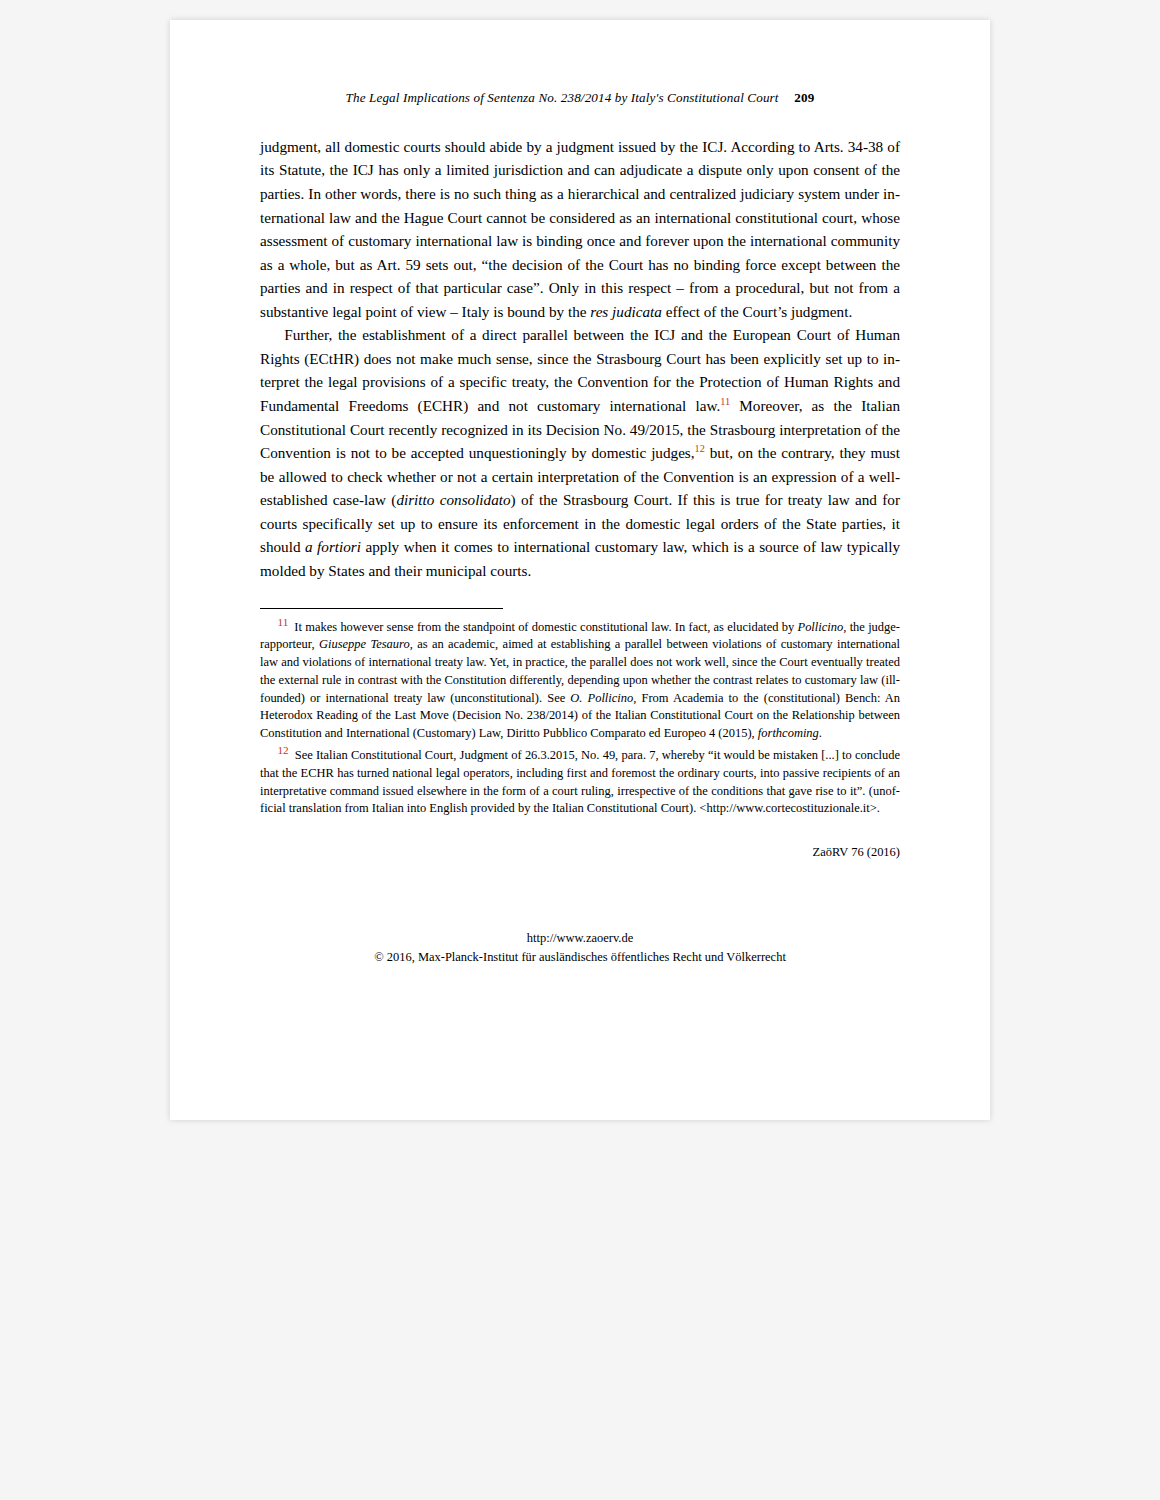The Legal Implications of Sentenza No. 238/2014 by Italy's Constitutional Court209
judgment, all domestic courts should abide by a judgment issued by the ICJ. According to Arts. 34-38 of its Statute, the ICJ has only a limited jurisdiction and can adjudicate a dispute only upon consent of the parties. In other words, there is no such thing as a hierarchical and centralized judiciary system under international law and the Hague Court cannot be considered as an international constitutional court, whose assessment of customary international law is binding once and forever upon the international community as a whole, but as Art. 59 sets out, “the decision of the Court has no binding force except between the parties and in respect of that particular case”. Only in this respect – from a procedural, but not from a substantive legal point of view – Italy is bound by the res judicata effect of the Court’s judgment.
Further, the establishment of a direct parallel between the ICJ and the European Court of Human Rights (ECtHR) does not make much sense, since the Strasbourg Court has been explicitly set up to interpret the legal provisions of a specific treaty, the Convention for the Protection of Human Rights and Fundamental Freedoms (ECHR) and not customary international law.11 Moreover, as the Italian Constitutional Court recently recognized in its Decision No. 49/2015, the Strasbourg interpretation of the Convention is not to be accepted unquestioningly by domestic judges,12 but, on the contrary, they must be allowed to check whether or not a certain interpretation of the Convention is an expression of a well-established case-law (diritto consolidato) of the Strasbourg Court. If this is true for treaty law and for courts specifically set up to ensure its enforcement in the domestic legal orders of the State parties, it should a fortiori apply when it comes to international customary law, which is a source of law typically molded by States and their municipal courts.
11 It makes however sense from the standpoint of domestic constitutional law. In fact, as elucidated by Pollicino, the judge-rapporteur, Giuseppe Tesauro, as an academic, aimed at establishing a parallel between violations of customary international law and violations of international treaty law. Yet, in practice, the parallel does not work well, since the Court eventually treated the external rule in contrast with the Constitution differently, depending upon whether the contrast relates to customary law (ill-founded) or international treaty law (unconstitutional). See O. Pollicino, From Academia to the (constitutional) Bench: An Heterodox Reading of the Last Move (Decision No. 238/2014) of the Italian Constitutional Court on the Relationship between Constitution and International (Customary) Law, Diritto Pubblico Comparato ed Europeo 4 (2015), forthcoming.
12 See Italian Constitutional Court, Judgment of 26.3.2015, No. 49, para. 7, whereby “it would be mistaken [...] to conclude that the ECHR has turned national legal operators, including first and foremost the ordinary courts, into passive recipients of an interpretative command issued elsewhere in the form of a court ruling, irrespective of the conditions that gave rise to it”. (unofficial translation from Italian into English provided by the Italian Constitutional Court). <http://www.cortecostituzionale.it>.
ZaöRV 76 (2016)
http://www.zaoerv.de
© 2016, Max-Planck-Institut für ausländisches öffentliches Recht und Völkerrecht